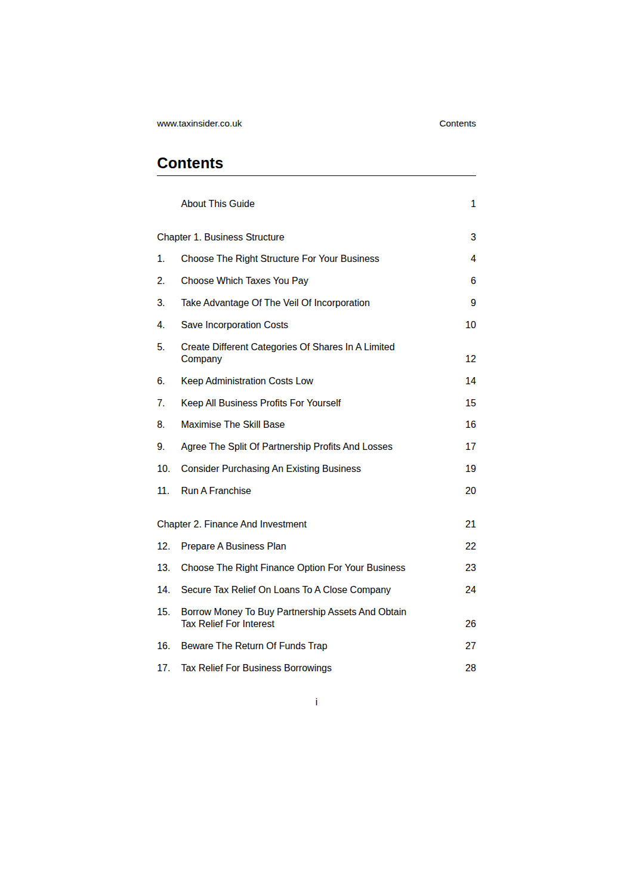www.taxinsider.co.uk Contents
Contents
| | About This Guide | 1 |
| | Chapter 1. Business Structure | 3 |
| 1. | Choose The Right Structure For Your Business | 4 |
| 2. | Choose Which Taxes You Pay | 6 |
| 3. | Take Advantage Of The Veil Of Incorporation | 9 |
| 4. | Save Incorporation Costs | 10 |
| 5. | Create Different Categories Of Shares In A Limited Company | 12 |
| 6. | Keep Administration Costs Low | 14 |
| 7. | Keep All Business Profits For Yourself | 15 |
| 8. | Maximise The Skill Base | 16 |
| 9. | Agree The Split Of Partnership Profits And Losses | 17 |
| 10. | Consider Purchasing An Existing Business | 19 |
| 11. | Run A Franchise | 20 |
| | Chapter 2. Finance And Investment | 21 |
| 12. | Prepare A Business Plan | 22 |
| 13. | Choose The Right Finance Option For Your Business | 23 |
| 14. | Secure Tax Relief On Loans To A Close Company | 24 |
| 15. | Borrow Money To Buy Partnership Assets And Obtain Tax Relief For Interest | 26 |
| 16. | Beware The Return Of Funds Trap | 27 |
| 17. | Tax Relief For Business Borrowings | 28 |
i